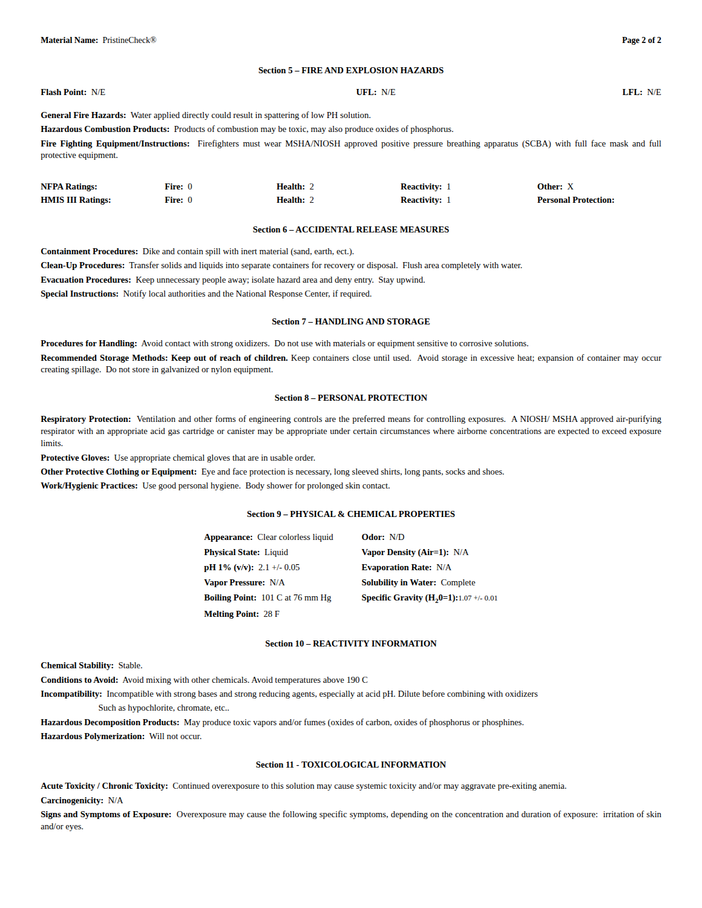Material Name: PristineCheck®
Page 2 of 2
Section 5 – FIRE AND EXPLOSION HAZARDS
Flash Point: N/E
UFL: N/E
LFL: N/E
General Fire Hazards: Water applied directly could result in spattering of low PH solution.
Hazardous Combustion Products: Products of combustion may be toxic, may also produce oxides of phosphorus.
Fire Fighting Equipment/Instructions: Firefighters must wear MSHA/NIOSH approved positive pressure breathing apparatus (SCBA) with full face mask and full protective equipment.
| NFPA Ratings: | Fire: 0 | Health: 2 | Reactivity: 1 | Other: X |
| HMIS III Ratings: | Fire: 0 | Health: 2 | Reactivity: 1 | Personal Protection: |
Section 6 – ACCIDENTAL RELEASE MEASURES
Containment Procedures: Dike and contain spill with inert material (sand, earth, ect.).
Clean-Up Procedures: Transfer solids and liquids into separate containers for recovery or disposal. Flush area completely with water.
Evacuation Procedures: Keep unnecessary people away; isolate hazard area and deny entry. Stay upwind.
Special Instructions: Notify local authorities and the National Response Center, if required.
Section 7 – HANDLING AND STORAGE
Procedures for Handling: Avoid contact with strong oxidizers. Do not use with materials or equipment sensitive to corrosive solutions.
Recommended Storage Methods: Keep out of reach of children. Keep containers close until used. Avoid storage in excessive heat; expansion of container may occur creating spillage. Do not store in galvanized or nylon equipment.
Section 8 – PERSONAL PROTECTION
Respiratory Protection: Ventilation and other forms of engineering controls are the preferred means for controlling exposures. A NIOSH/ MSHA approved air-purifying respirator with an appropriate acid gas cartridge or canister may be appropriate under certain circumstances where airborne concentrations are expected to exceed exposure limits.
Protective Gloves: Use appropriate chemical gloves that are in usable order.
Other Protective Clothing or Equipment: Eye and face protection is necessary, long sleeved shirts, long pants, socks and shoes.
Work/Hygienic Practices: Use good personal hygiene. Body shower for prolonged skin contact.
Section 9 – PHYSICAL & CHEMICAL PROPERTIES
| Appearance: Clear colorless liquid | Odor: N/D |
| Physical State: Liquid | Vapor Density (Air=1): N/A |
| pH 1% (v/v): 2.1 +/- 0.05 | Evaporation Rate: N/A |
| Vapor Pressure: N/A | Solubility in Water: Complete |
| Boiling Point: 101 C at 76 mm Hg | Specific Gravity (H 2 0=1): 1.07 +/- 0.01 |
| Melting Point: 28 F | |
Section 10 – REACTIVITY INFORMATION
Chemical Stability: Stable.
Conditions to Avoid: Avoid mixing with other chemicals. Avoid temperatures above 190 C
Incompatibility: Incompatible with strong bases and strong reducing agents, especially at acid pH. Dilute before combining with oxidizers
Such as hypochlorite, chromate, etc..
Hazardous Decomposition Products: May produce toxic vapors and/or fumes (oxides of carbon, oxides of phosphorus or phosphines.
Hazardous Polymerization: Will not occur.
Section 11 - TOXICOLOGICAL INFORMATION
Acute Toxicity / Chronic Toxicity: Continued overexposure to this solution may cause systemic toxicity and/or may aggravate pre-exiting anemia.
Carcinogenicity: N/A
Signs and Symptoms of Exposure: Overexposure may cause the following specific symptoms, depending on the concentration and duration of exposure: irritation of skin and/or eyes.